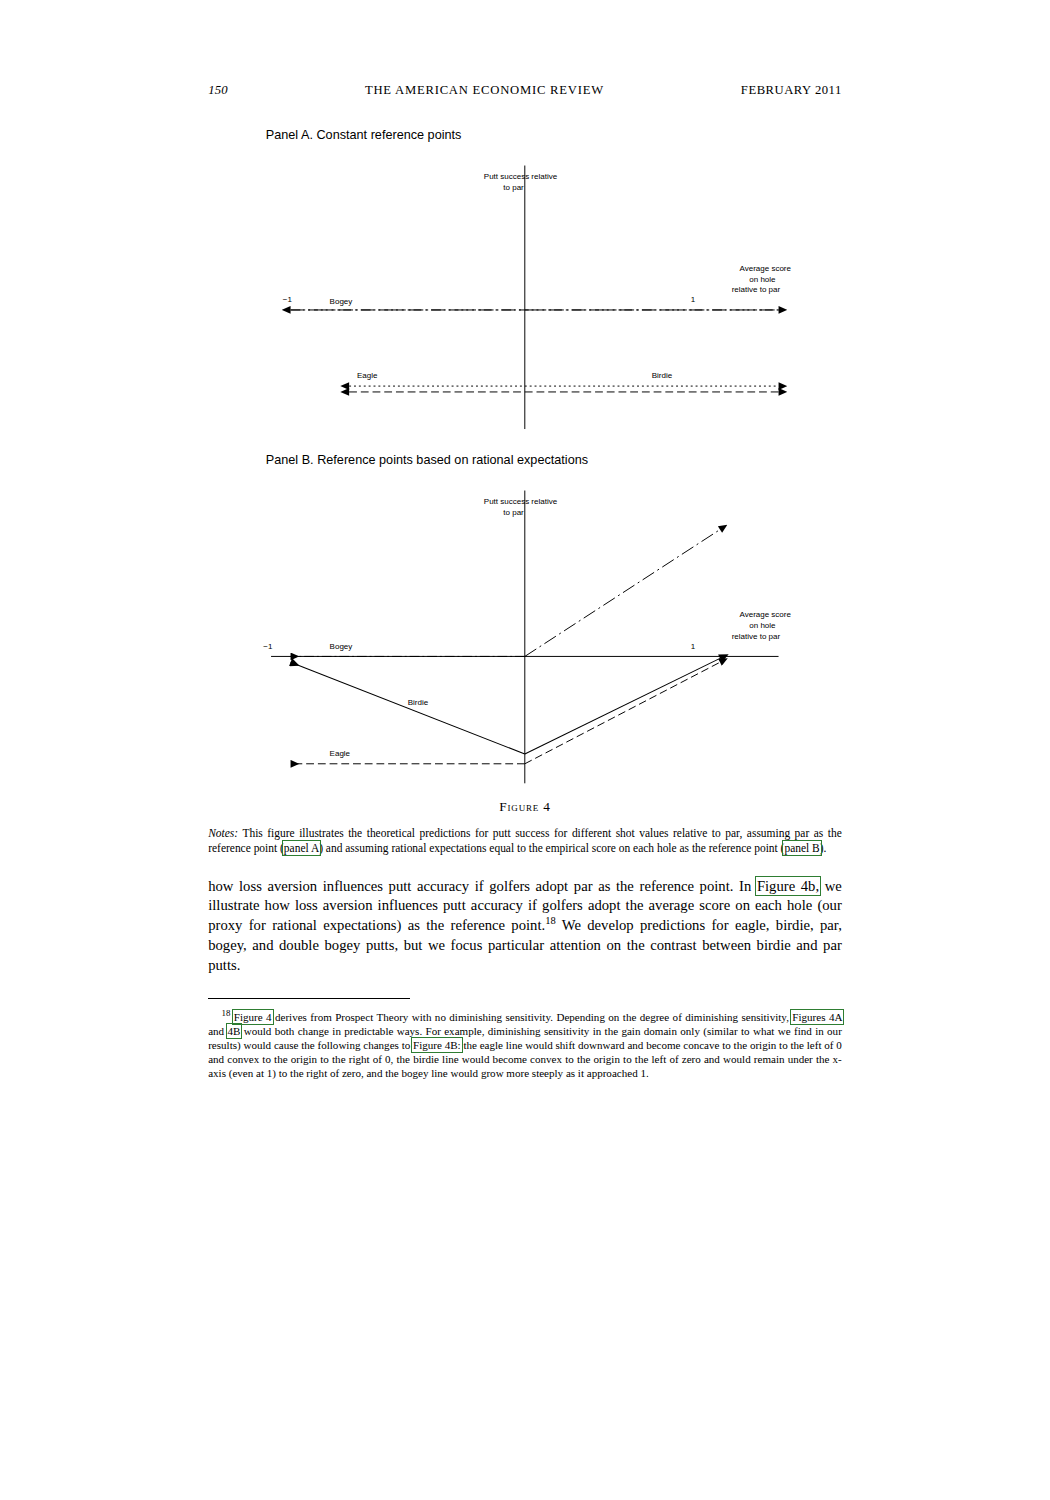150 The American Economic Review February 2011
Panel A. Constant reference points
Putt success relative to par Average score on hole relative to par −1 1 Bogey Eagle Birdie
Panel B. Reference points based on rational expectations
Putt success relative to par Average score on hole relative to par −1 1 Bogey Birdie Eagle
Figure 4
Notes: This figure illustrates the theoretical predictions for putt success for different shot values relative to par, assuming par as the reference point (panel A) and assuming rational expectations equal to the empirical score on each hole as the reference point (panel B).
how loss aversion influences putt accuracy if golfers adopt par as the reference point. In Figure 4b, we illustrate how loss aversion influences putt accuracy if golfers adopt the average score on each hole (our proxy for rational expectations) as the reference point.18 We develop predictions for eagle, birdie, par, bogey, and double bogey putts, but we focus particular attention on the contrast between birdie and par putts.
18 Figure 4 derives from Prospect Theory with no diminishing sensitivity. Depending on the degree of diminishing sensitivity, Figures 4A and 4B would both change in predictable ways. For example, diminishing sensitivity in the gain domain only (similar to what we find in our results) would cause the following changes to Figure 4B: the eagle line would shift downward and become concave to the origin to the left of 0 and convex to the origin to the right of 0, the birdie line would become convex to the origin to the left of zero and would remain under the x-axis (even at 1) to the right of zero, and the bogey line would grow more steeply as it approached 1.